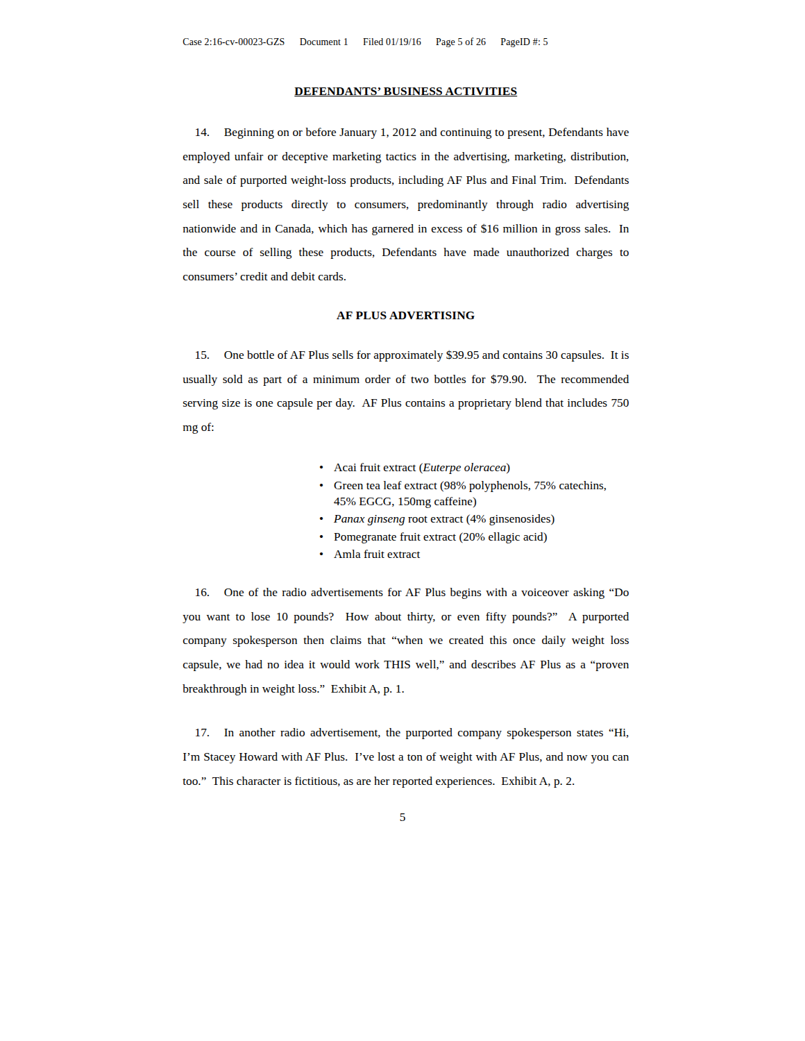Case 2:16-cv-00023-GZS Document 1 Filed 01/19/16 Page 5 of 26 PageID #: 5
DEFENDANTS’ BUSINESS ACTIVITIES
14. Beginning on or before January 1, 2012 and continuing to present, Defendants have employed unfair or deceptive marketing tactics in the advertising, marketing, distribution, and sale of purported weight-loss products, including AF Plus and Final Trim. Defendants sell these products directly to consumers, predominantly through radio advertising nationwide and in Canada, which has garnered in excess of $16 million in gross sales. In the course of selling these products, Defendants have made unauthorized charges to consumers’ credit and debit cards.
AF PLUS ADVERTISING
15. One bottle of AF Plus sells for approximately $39.95 and contains 30 capsules. It is usually sold as part of a minimum order of two bottles for $79.90. The recommended serving size is one capsule per day. AF Plus contains a proprietary blend that includes 750 mg of:
Acai fruit extract (Euterpe oleracea)
Green tea leaf extract (98% polyphenols, 75% catechins, 45% EGCG, 150mg caffeine)
Panax ginseng root extract (4% ginsenosides)
Pomegranate fruit extract (20% ellagic acid)
Amla fruit extract
16. One of the radio advertisements for AF Plus begins with a voiceover asking “Do you want to lose 10 pounds? How about thirty, or even fifty pounds?” A purported company spokesperson then claims that “when we created this once daily weight loss capsule, we had no idea it would work THIS well,” and describes AF Plus as a “proven breakthrough in weight loss.” Exhibit A, p. 1.
17. In another radio advertisement, the purported company spokesperson states “Hi, I’m Stacey Howard with AF Plus. I’ve lost a ton of weight with AF Plus, and now you can too.” This character is fictitious, as are her reported experiences. Exhibit A, p. 2.
5